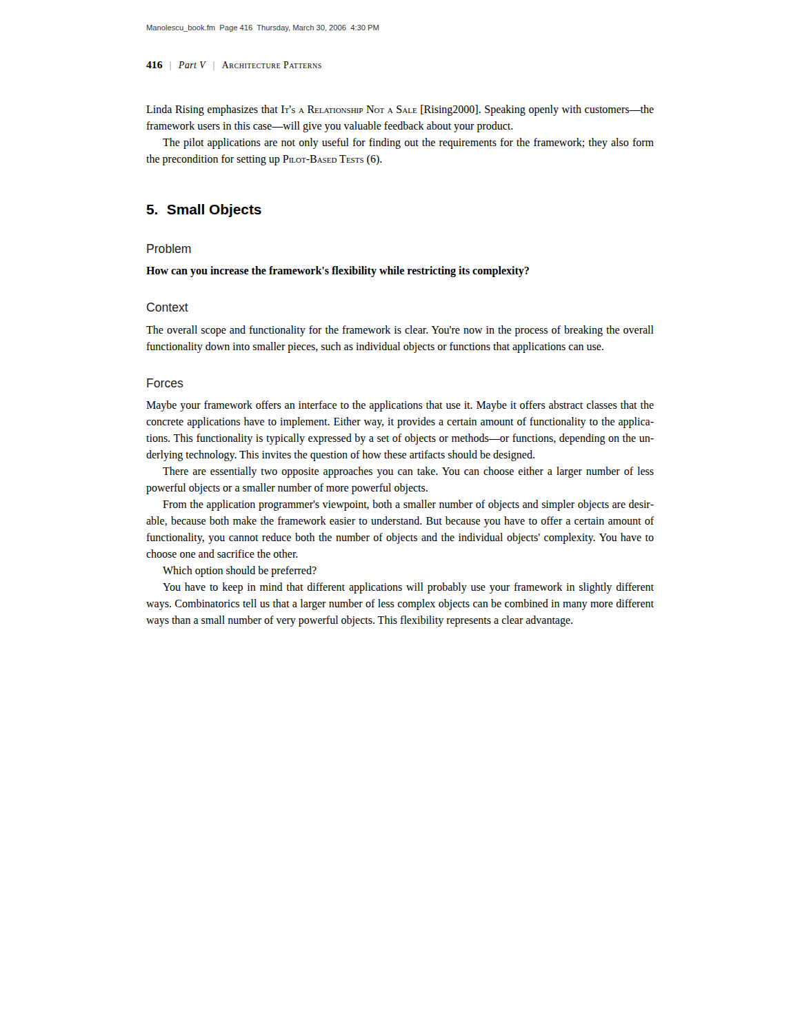Manolescu_book.fm Page 416 Thursday, March 30, 2006 4:30 PM
416 | Part V | Architecture Patterns
Linda Rising emphasizes that It's a Relationship Not a Sale [Rising2000]. Speaking openly with customers—the framework users in this case—will give you valuable feedback about your product.
The pilot applications are not only useful for finding out the requirements for the framework; they also form the precondition for setting up Pilot-Based Tests (6).
5. Small Objects
Problem
How can you increase the framework's flexibility while restricting its complexity?
Context
The overall scope and functionality for the framework is clear. You're now in the process of breaking the overall functionality down into smaller pieces, such as individual objects or functions that applications can use.
Forces
Maybe your framework offers an interface to the applications that use it. Maybe it offers abstract classes that the concrete applications have to implement. Either way, it provides a certain amount of functionality to the applications. This functionality is typically expressed by a set of objects or methods—or functions, depending on the underlying technology. This invites the question of how these artifacts should be designed.
There are essentially two opposite approaches you can take. You can choose either a larger number of less powerful objects or a smaller number of more powerful objects.
From the application programmer's viewpoint, both a smaller number of objects and simpler objects are desirable, because both make the framework easier to understand. But because you have to offer a certain amount of functionality, you cannot reduce both the number of objects and the individual objects' complexity. You have to choose one and sacrifice the other.
Which option should be preferred?
You have to keep in mind that different applications will probably use your framework in slightly different ways. Combinatorics tell us that a larger number of less complex objects can be combined in many more different ways than a small number of very powerful objects. This flexibility represents a clear advantage.